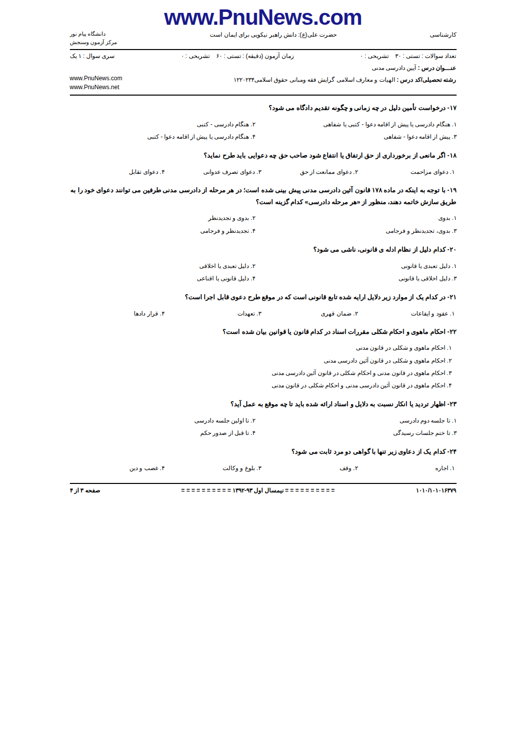www.PnuNews.com
کارشناسی
حضرت علی(ع): دانش راهبر نیکویی برای ایمان است
دانشگاه پیام نور
مرکز آزمون وسنجش
تعداد سوالات : تستی : ۳۰ تشریحی : ۰
زمان آزمون (دقیقه) : تستی : ۶۰ تشریحی : ۰
سری سوال : ۱ یک
عنـــوان درس : آیین دادرسی مدنی
رشته تحصیلی/کد درس : الهیات و معارف اسلامی گرایش فقه ومبانی حقوق اسلامی۱۲۲۰۲۳۴
www.PnuNews.com
www.PnuNews.net
۱۷- درخواست تأمین دلیل در چه زمانی و چگونه تقدیم دادگاه می شود؟
۱. هنگام دادرسی یا پیش از اقامه دعوا - کتبی یا شفاهی
۲. هنگام دادرسی - کتبی
۳. پیش از اقامه دعوا - شفاهی
۴. هنگام دادرسی یا پیش از اقامه دعوا - کتبی
۱۸- اگر مانعی از برخورداری از حق ارتفاق یا انتفاع شود صاحب حق چه دعوایی باید طرح نماید؟
۱. دعوای مزاحمت
۲. دعوای ممانعت از حق
۳. دعوای تصرف عدوانی
۴. دعوای تقابل
۱۹- با توجه به اینکه در ماده ۱۷۸ قانون آئین دادرسی مدنی پیش بینی شده است؛ در هر مرحله از دادرسی مدنی طرفین می توانند دعوای خود را به طریق سازش خاتمه دهند، منظور از «هر مرحله دادرسی» کدام گزینه است؟
۱. بدوی
۲. بدوی و تجدیدنظر
۳. بدوی، تجدیدنظر و فرجامی
۴. تجدیدنظر و فرجامی
۲۰- کدام دلیل از نظام ادله ی قانونی، ناشی می شود؟
۱. دلیل تعبدی یا قانونی
۲. دلیل تعبدی یا اخلاقی
۳. دلیل اخلاقی یا قانونی
۴. دلیل قانونی یا اقناعی
۲۱- در کدام یک از موارد زیر دلایل ارایه شده تابع قانونی است که در موقع طرح دعوی قابل اجرا است؟
۱. عقود و ایقاعات
۲. ضمان قهری
۳. تعهدات
۴. قرار دادها
۲۲- احکام ماهوی و احکام شکلی مقررات اسناد در کدام قانون یا قوانین بیان شده است؟
۱. احکام ماهوی و شکلی در قانون مدنی
۲. احکام ماهوی و شکلی در قانون آئین دادرسی مدنی
۳. احکام ماهوی در قانون مدنی و احکام شکلی در قانون آئین دادرسی مدنی
۴. احکام ماهوی در قانون آئین دادرسی مدنی و احکام شکلی در قانون مدنی
۲۳- اظهار تردید یا انکار نسبت به دلایل و اسناد ارائه شده باید تا چه موقع به عمل آید؟
۱. تا جلسه دوم دادرسی
۲. تا اولین جلسه دادرسی
۳. تا ختم جلسات رسیدگی
۴. تا قبل از صدور حکم
۲۴- کدام یک از دعاوی زیر تنها با گواهی دو مرد ثابت می شود؟
۱. اجاره
۲. وقف
۳. بلوغ و وکالت
۴. غصب و دین
۱۰۱۰/۱۰۱۰۱۶۳۷۹
= = = = = = = = = = نیمسال اول ۹۳-۱۳۹۲ = = = = = = = = = =
صفحه ۳ از ۴